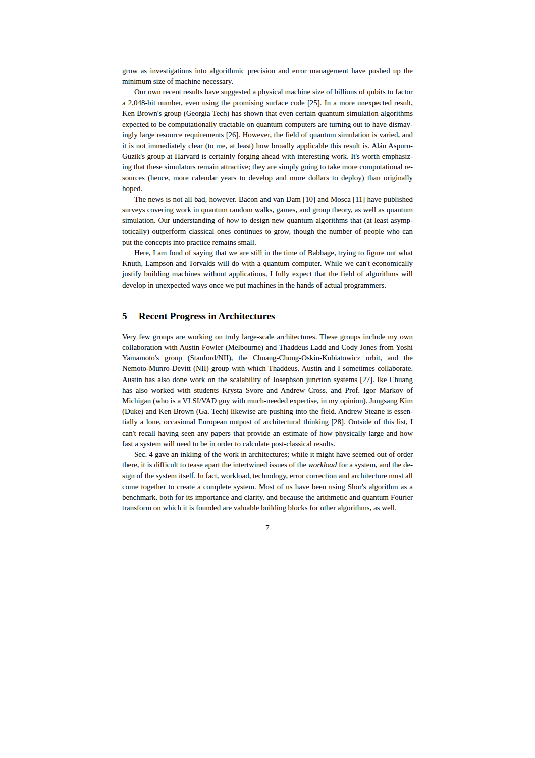grow as investigations into algorithmic precision and error management have pushed up the minimum size of machine necessary.
Our own recent results have suggested a physical machine size of billions of qubits to factor a 2,048-bit number, even using the promising surface code [25]. In a more unexpected result, Ken Brown's group (Georgia Tech) has shown that even certain quantum simulation algorithms expected to be computationally tractable on quantum computers are turning out to have dismayingly large resource requirements [26]. However, the field of quantum simulation is varied, and it is not immediately clear (to me, at least) how broadly applicable this result is. Alán Aspuru-Guzik's group at Harvard is certainly forging ahead with interesting work. It's worth emphasizing that these simulators remain attractive; they are simply going to take more computational resources (hence, more calendar years to develop and more dollars to deploy) than originally hoped.
The news is not all bad, however. Bacon and van Dam [10] and Mosca [11] have published surveys covering work in quantum random walks, games, and group theory, as well as quantum simulation. Our understanding of how to design new quantum algorithms that (at least asymptotically) outperform classical ones continues to grow, though the number of people who can put the concepts into practice remains small.
Here, I am fond of saying that we are still in the time of Babbage, trying to figure out what Knuth, Lampson and Torvalds will do with a quantum computer. While we can't economically justify building machines without applications, I fully expect that the field of algorithms will develop in unexpected ways once we put machines in the hands of actual programmers.
5 Recent Progress in Architectures
Very few groups are working on truly large-scale architectures. These groups include my own collaboration with Austin Fowler (Melbourne) and Thaddeus Ladd and Cody Jones from Yoshi Yamamoto's group (Stanford/NII), the Chuang-Chong-Oskin-Kubiatowicz orbit, and the Nemoto-Munro-Devitt (NII) group with which Thaddeus, Austin and I sometimes collaborate. Austin has also done work on the scalability of Josephson junction systems [27]. Ike Chuang has also worked with students Krysta Svore and Andrew Cross, and Prof. Igor Markov of Michigan (who is a VLSI/VAD guy with much-needed expertise, in my opinion). Jungsang Kim (Duke) and Ken Brown (Ga. Tech) likewise are pushing into the field. Andrew Steane is essentially a lone, occasional European outpost of architectural thinking [28]. Outside of this list, I can't recall having seen any papers that provide an estimate of how physically large and how fast a system will need to be in order to calculate post-classical results.
Sec. 4 gave an inkling of the work in architectures; while it might have seemed out of order there, it is difficult to tease apart the intertwined issues of the workload for a system, and the design of the system itself. In fact, workload, technology, error correction and architecture must all come together to create a complete system. Most of us have been using Shor's algorithm as a benchmark, both for its importance and clarity, and because the arithmetic and quantum Fourier transform on which it is founded are valuable building blocks for other algorithms, as well.
7